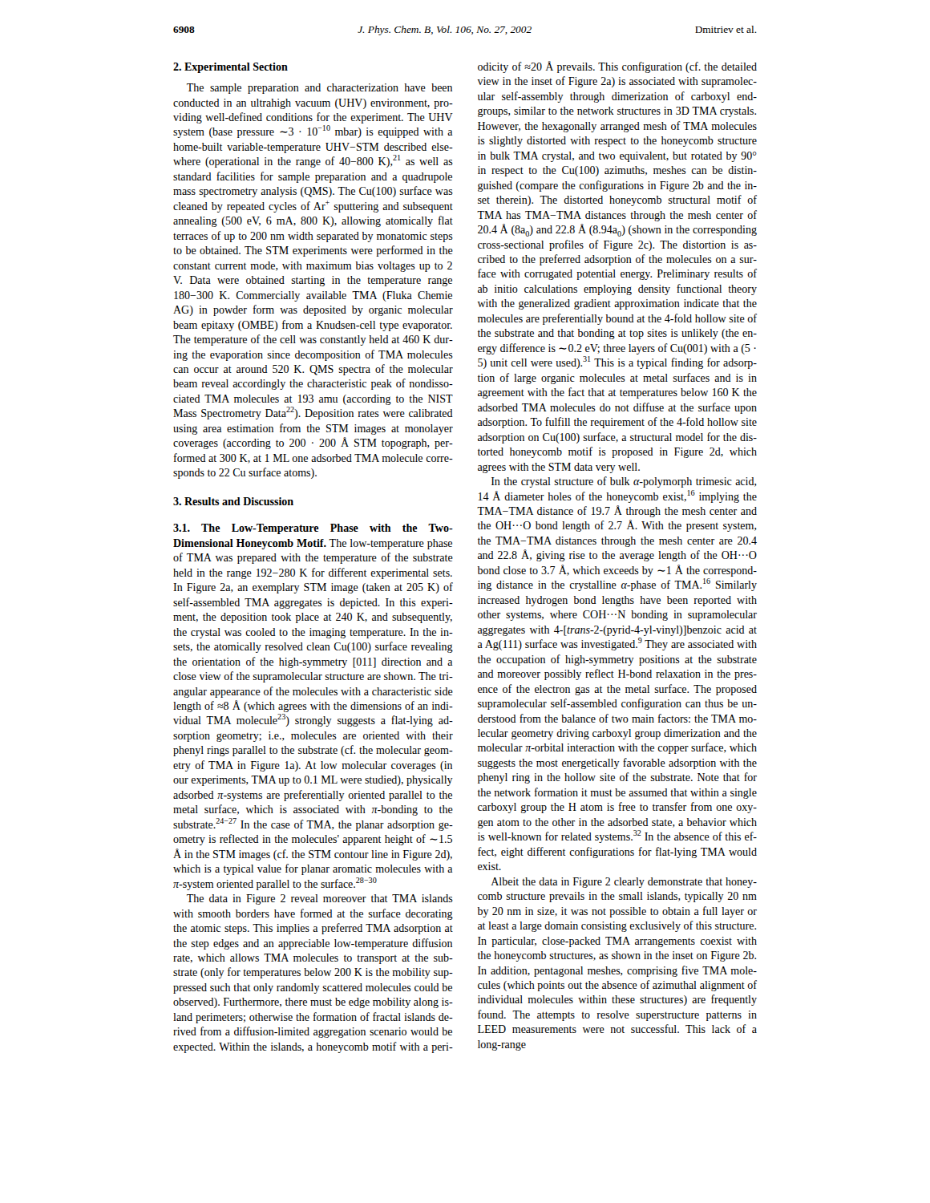6908 J. Phys. Chem. B, Vol. 106, No. 27, 2002 Dmitriev et al.
2. Experimental Section
The sample preparation and characterization have been conducted in an ultrahigh vacuum (UHV) environment, providing well-defined conditions for the experiment. The UHV system (base pressure ∼3 · 10−10 mbar) is equipped with a home-built variable-temperature UHV−STM described elsewhere (operational in the range of 40−800 K),21 as well as standard facilities for sample preparation and a quadrupole mass spectrometry analysis (QMS). The Cu(100) surface was cleaned by repeated cycles of Ar+ sputtering and subsequent annealing (500 eV, 6 mA, 800 K), allowing atomically flat terraces of up to 200 nm width separated by monatomic steps to be obtained. The STM experiments were performed in the constant current mode, with maximum bias voltages up to 2 V. Data were obtained starting in the temperature range 180−300 K. Commercially available TMA (Fluka Chemie AG) in powder form was deposited by organic molecular beam epitaxy (OMBE) from a Knudsen-cell type evaporator. The temperature of the cell was constantly held at 460 K during the evaporation since decomposition of TMA molecules can occur at around 520 K. QMS spectra of the molecular beam reveal accordingly the characteristic peak of nondissociated TMA molecules at 193 amu (according to the NIST Mass Spectrometry Data22). Deposition rates were calibrated using area estimation from the STM images at monolayer coverages (according to 200 · 200 Å STM topograph, performed at 300 K, at 1 ML one adsorbed TMA molecule corresponds to 22 Cu surface atoms).
3. Results and Discussion
3.1. The Low-Temperature Phase with the Two-Dimensional Honeycomb Motif.
The low-temperature phase of TMA was prepared with the temperature of the substrate held in the range 192−280 K for different experimental sets. In Figure 2a, an exemplary STM image (taken at 205 K) of self-assembled TMA aggregates is depicted. In this experiment, the deposition took place at 240 K, and subsequently, the crystal was cooled to the imaging temperature. In the insets, the atomically resolved clean Cu(100) surface revealing the orientation of the high-symmetry [011] direction and a close view of the supramolecular structure are shown. The triangular appearance of the molecules with a characteristic side length of ≈8 Å (which agrees with the dimensions of an individual TMA molecule23) strongly suggests a flat-lying adsorption geometry; i.e., molecules are oriented with their phenyl rings parallel to the substrate (cf. the molecular geometry of TMA in Figure 1a). At low molecular coverages (in our experiments, TMA up to 0.1 ML were studied), physically adsorbed π-systems are preferentially oriented parallel to the metal surface, which is associated with π-bonding to the substrate.24−27 In the case of TMA, the planar adsorption geometry is reflected in the molecules' apparent height of ∼1.5 Å in the STM images (cf. the STM contour line in Figure 2d), which is a typical value for planar aromatic molecules with a π-system oriented parallel to the surface.28−30
The data in Figure 2 reveal moreover that TMA islands with smooth borders have formed at the surface decorating the atomic steps. This implies a preferred TMA adsorption at the step edges and an appreciable low-temperature diffusion rate, which allows TMA molecules to transport at the substrate (only for temperatures below 200 K is the mobility suppressed such that only randomly scattered molecules could be observed). Furthermore, there must be edge mobility along island perimeters; otherwise the formation of fractal islands derived from a diffusion-limited aggregation scenario would be expected. Within the islands, a honeycomb motif with a periodicity of ≈20 Å prevails. This configuration (cf. the detailed view in the inset of Figure 2a) is associated with supramolecular self-assembly through dimerization of carboxyl endgroups, similar to the network structures in 3D TMA crystals. However, the hexagonally arranged mesh of TMA molecules is slightly distorted with respect to the honeycomb structure in bulk TMA crystal, and two equivalent, but rotated by 90° in respect to the Cu(100) azimuths, meshes can be distinguished (compare the configurations in Figure 2b and the inset therein). The distorted honeycomb structural motif of TMA has TMA−TMA distances through the mesh center of 20.4 Å (8a0) and 22.8 Å (8.94a0) (shown in the corresponding cross-sectional profiles of Figure 2c). The distortion is ascribed to the preferred adsorption of the molecules on a surface with corrugated potential energy. Preliminary results of ab initio calculations employing density functional theory with the generalized gradient approximation indicate that the molecules are preferentially bound at the 4-fold hollow site of the substrate and that bonding at top sites is unlikely (the energy difference is ∼0.2 eV; three layers of Cu(001) with a (5 · 5) unit cell were used).31 This is a typical finding for adsorption of large organic molecules at metal surfaces and is in agreement with the fact that at temperatures below 160 K the adsorbed TMA molecules do not diffuse at the surface upon adsorption. To fulfill the requirement of the 4-fold hollow site adsorption on Cu(100) surface, a structural model for the distorted honeycomb motif is proposed in Figure 2d, which agrees with the STM data very well.
In the crystal structure of bulk α-polymorph trimesic acid, 14 Å diameter holes of the honeycomb exist,16 implying the TMA−TMA distance of 19.7 Å through the mesh center and the OH···O bond length of 2.7 Å. With the present system, the TMA−TMA distances through the mesh center are 20.4 and 22.8 Å, giving rise to the average length of the OH···O bond close to 3.7 Å, which exceeds by ∼1 Å the corresponding distance in the crystalline α-phase of TMA.16 Similarly increased hydrogen bond lengths have been reported with other systems, where COH···N bonding in supramolecular aggregates with 4-[trans-2-(pyrid-4-yl-vinyl)]benzoic acid at a Ag(111) surface was investigated.9 They are associated with the occupation of high-symmetry positions at the substrate and moreover possibly reflect H-bond relaxation in the presence of the electron gas at the metal surface. The proposed supramolecular self-assembled configuration can thus be understood from the balance of two main factors: the TMA molecular geometry driving carboxyl group dimerization and the molecular π-orbital interaction with the copper surface, which suggests the most energetically favorable adsorption with the phenyl ring in the hollow site of the substrate. Note that for the network formation it must be assumed that within a single carboxyl group the H atom is free to transfer from one oxygen atom to the other in the adsorbed state, a behavior which is well-known for related systems.32 In the absence of this effect, eight different configurations for flat-lying TMA would exist.
Albeit the data in Figure 2 clearly demonstrate that honeycomb structure prevails in the small islands, typically 20 nm by 20 nm in size, it was not possible to obtain a full layer or at least a large domain consisting exclusively of this structure. In particular, close-packed TMA arrangements coexist with the honeycomb structures, as shown in the inset on Figure 2b. In addition, pentagonal meshes, comprising five TMA molecules (which points out the absence of azimuthal alignment of individual molecules within these structures) are frequently found. The attempts to resolve superstructure patterns in LEED measurements were not successful. This lack of a long-range